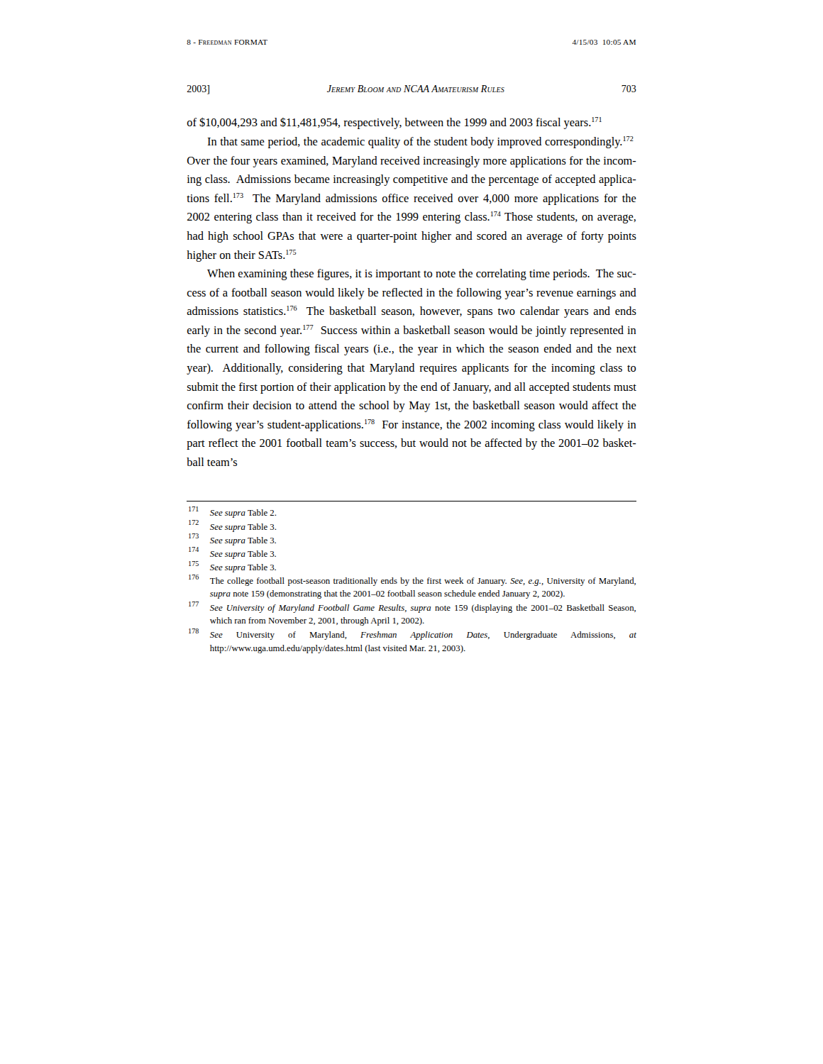8 - Freedman FORMAT 4/15/03 10:05 AM
2003] Jeremy Bloom and NCAA Amateurism Rules 703
of $10,004,293 and $11,481,954, respectively, between the 1999 and 2003 fiscal years.171
In that same period, the academic quality of the student body improved correspondingly.172 Over the four years examined, Maryland received increasingly more applications for the incoming class. Admissions became increasingly competitive and the percentage of accepted applications fell.173 The Maryland admissions office received over 4,000 more applications for the 2002 entering class than it received for the 1999 entering class.174 Those students, on average, had high school GPAs that were a quarter-point higher and scored an average of forty points higher on their SATs.175
When examining these figures, it is important to note the correlating time periods. The success of a football season would likely be reflected in the following year’s revenue earnings and admissions statistics.176 The basketball season, however, spans two calendar years and ends early in the second year.177 Success within a basketball season would be jointly represented in the current and following fiscal years (i.e., the year in which the season ended and the next year). Additionally, considering that Maryland requires applicants for the incoming class to submit the first portion of their application by the end of January, and all accepted students must confirm their decision to attend the school by May 1st, the basketball season would affect the following year’s student-applications.178 For instance, the 2002 incoming class would likely in part reflect the 2001 football team’s success, but would not be affected by the 2001–02 basketball team’s
See supra Table 2.
See supra Table 3.
See supra Table 3.
See supra Table 3.
See supra Table 3.
The college football post-season traditionally ends by the first week of January. See, e.g., University of Maryland, supra note 159 (demonstrating that the 2001–02 football season schedule ended January 2, 2002).
See University of Maryland Football Game Results, supra note 159 (displaying the 2001–02 Basketball Season, which ran from November 2, 2001, through April 1, 2002).
See University of Maryland, Freshman Application Dates, Undergraduate Admissions, at http://www.uga.umd.edu/apply/dates.html (last visited Mar. 21, 2003).